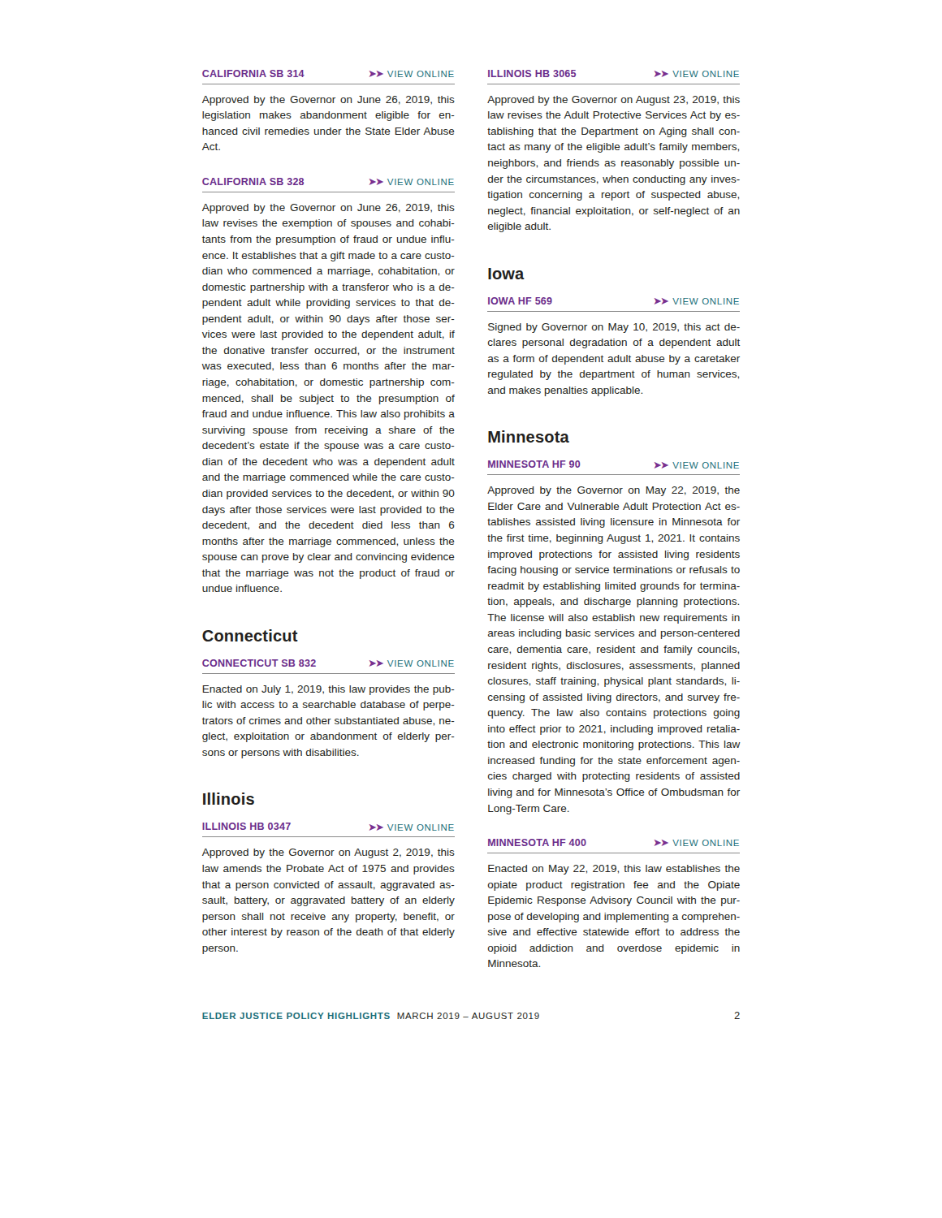California SB 314
➤➤View Online
Approved by the Governor on June 26, 2019, this legislation makes abandonment eligible for enhanced civil remedies under the State Elder Abuse Act.
California SB 328
➤➤View Online
Approved by the Governor on June 26, 2019, this law revises the exemption of spouses and cohabitants from the presumption of fraud or undue influence. It establishes that a gift made to a care custodian who commenced a marriage, cohabitation, or domestic partnership with a transferor who is a dependent adult while providing services to that dependent adult, or within 90 days after those services were last provided to the dependent adult, if the donative transfer occurred, or the instrument was executed, less than 6 months after the marriage, cohabitation, or domestic partnership commenced, shall be subject to the presumption of fraud and undue influence. This law also prohibits a surviving spouse from receiving a share of the decedent’s estate if the spouse was a care custodian of the decedent who was a dependent adult and the marriage commenced while the care custodian provided services to the decedent, or within 90 days after those services were last provided to the decedent, and the decedent died less than 6 months after the marriage commenced, unless the spouse can prove by clear and convincing evidence that the marriage was not the product of fraud or undue influence.
Connecticut
Connecticut SB 832
➤➤View Online
Enacted on July 1, 2019, this law provides the public with access to a searchable database of perpetrators of crimes and other substantiated abuse, neglect, exploitation or abandonment of elderly persons or persons with disabilities.
Illinois
Illinois HB 0347
➤➤View Online
Approved by the Governor on August 2, 2019, this law amends the Probate Act of 1975 and provides that a person convicted of assault, aggravated assault, battery, or aggravated battery of an elderly person shall not receive any property, benefit, or other interest by reason of the death of that elderly person.
Illinois HB 3065
➤➤View Online
Approved by the Governor on August 23, 2019, this law revises the Adult Protective Services Act by establishing that the Department on Aging shall contact as many of the eligible adult’s family members, neighbors, and friends as reasonably possible under the circumstances, when conducting any investigation concerning a report of suspected abuse, neglect, financial exploitation, or self-neglect of an eligible adult.
Iowa
Iowa HF 569
➤➤View Online
Signed by Governor on May 10, 2019, this act declares personal degradation of a dependent adult as a form of dependent adult abuse by a caretaker regulated by the department of human services, and makes penalties applicable.
Minnesota
Minnesota HF 90
➤➤View Online
Approved by the Governor on May 22, 2019, the Elder Care and Vulnerable Adult Protection Act establishes assisted living licensure in Minnesota for the first time, beginning August 1, 2021. It contains improved protections for assisted living residents facing housing or service terminations or refusals to readmit by establishing limited grounds for termination, appeals, and discharge planning protections. The license will also establish new requirements in areas including basic services and person-centered care, dementia care, resident and family councils, resident rights, disclosures, assessments, planned closures, staff training, physical plant standards, licensing of assisted living directors, and survey frequency. The law also contains protections going into effect prior to 2021, including improved retaliation and electronic monitoring protections. This law increased funding for the state enforcement agencies charged with protecting residents of assisted living and for Minnesota’s Office of Ombudsman for Long-Term Care.
Minnesota HF 400
➤➤View Online
Enacted on May 22, 2019, this law establishes the opiate product registration fee and the Opiate Epidemic Response Advisory Council with the purpose of developing and implementing a comprehensive and effective statewide effort to address the opioid addiction and overdose epidemic in Minnesota.
Elder Justice Policy Highlights March 2019 – August 2019
2